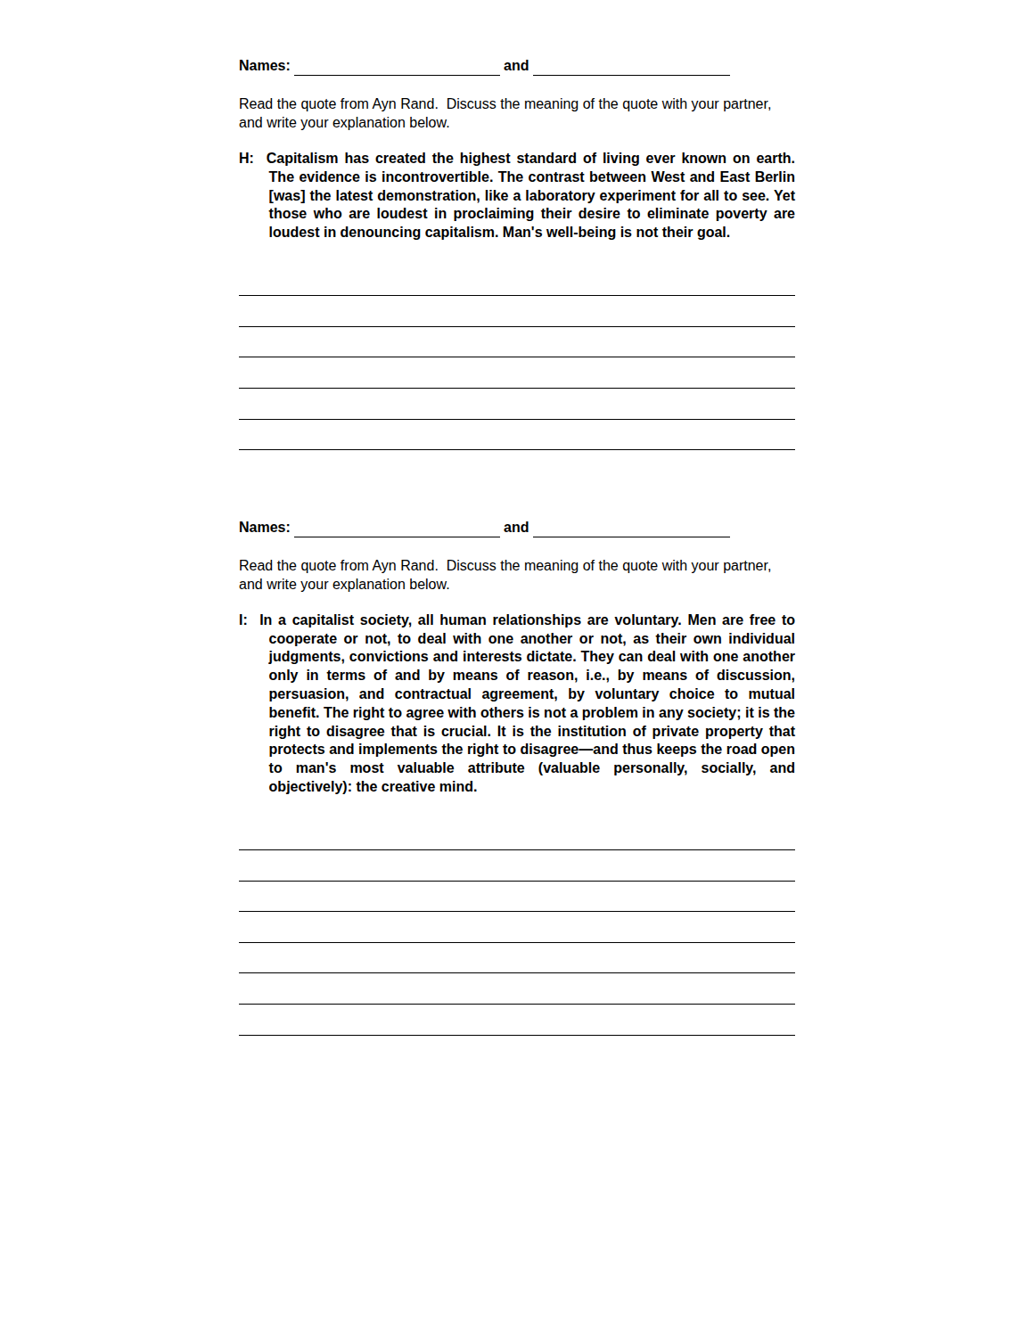Names: and
Read the quote from Ayn Rand. Discuss the meaning of the quote with your partner, and write your explanation below.
H: Capitalism has created the highest standard of living ever known on earth. The evidence is incontrovertible. The contrast between West and East Berlin [was] the latest demonstration, like a laboratory experiment for all to see. Yet those who are loudest in proclaiming their desire to eliminate poverty are loudest in denouncing capitalism. Man's well-being is not their goal.
Names: and
Read the quote from Ayn Rand. Discuss the meaning of the quote with your partner, and write your explanation below.
I: In a capitalist society, all human relationships are voluntary. Men are free to cooperate or not, to deal with one another or not, as their own individual judgments, convictions and interests dictate. They can deal with one another only in terms of and by means of reason, i.e., by means of discussion, persuasion, and contractual agreement, by voluntary choice to mutual benefit. The right to agree with others is not a problem in any society; it is the right to disagree that is crucial. It is the institution of private property that protects and implements the right to disagree—and thus keeps the road open to man's most valuable attribute (valuable personally, socially, and objectively): the creative mind.